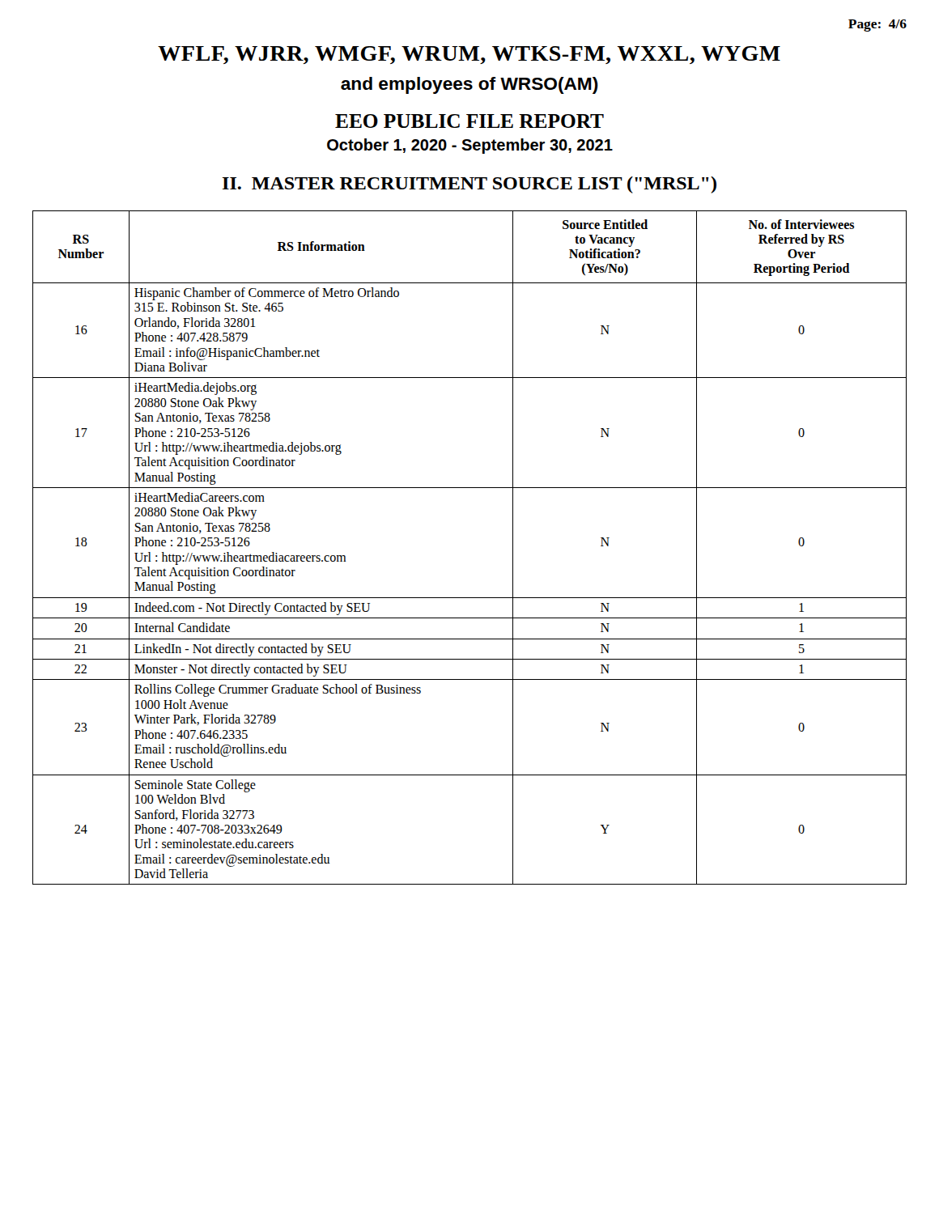Page: 4/6
WFLF, WJRR, WMGF, WRUM, WTKS-FM, WXXL, WYGM
and employees of WRSO(AM)
EEO PUBLIC FILE REPORT
October 1, 2020 - September 30, 2021
II. MASTER RECRUITMENT SOURCE LIST ("MRSL")
| RS Number | RS Information | Source Entitled to Vacancy Notification? (Yes/No) | No. of Interviewees Referred by RS Over Reporting Period |
| --- | --- | --- | --- |
| 16 | Hispanic Chamber of Commerce of Metro Orlando 315 E. Robinson St. Ste. 465 Orlando, Florida 32801 Phone : 407.428.5879 Email : info@HispanicChamber.net Diana Bolivar | N | 0 |
| 17 | iHeartMedia.dejobs.org 20880 Stone Oak Pkwy San Antonio, Texas 78258 Phone : 210-253-5126 Url : http://www.iheartmedia.dejobs.org Talent Acquisition Coordinator Manual Posting | N | 0 |
| 18 | iHeartMediaCareers.com 20880 Stone Oak Pkwy San Antonio, Texas 78258 Phone : 210-253-5126 Url : http://www.iheartmediacareers.com Talent Acquisition Coordinator Manual Posting | N | 0 |
| 19 | Indeed.com - Not Directly Contacted by SEU | N | 1 |
| 20 | Internal Candidate | N | 1 |
| 21 | LinkedIn - Not directly contacted by SEU | N | 5 |
| 22 | Monster - Not directly contacted by SEU | N | 1 |
| 23 | Rollins College Crummer Graduate School of Business 1000 Holt Avenue Winter Park, Florida 32789 Phone : 407.646.2335 Email : ruschold@rollins.edu Renee Uschold | N | 0 |
| 24 | Seminole State College 100 Weldon Blvd Sanford, Florida 32773 Phone : 407-708-2033x2649 Url : seminolestate.edu.careers Email : careerdev@seminolestate.edu David Telleria | Y | 0 |